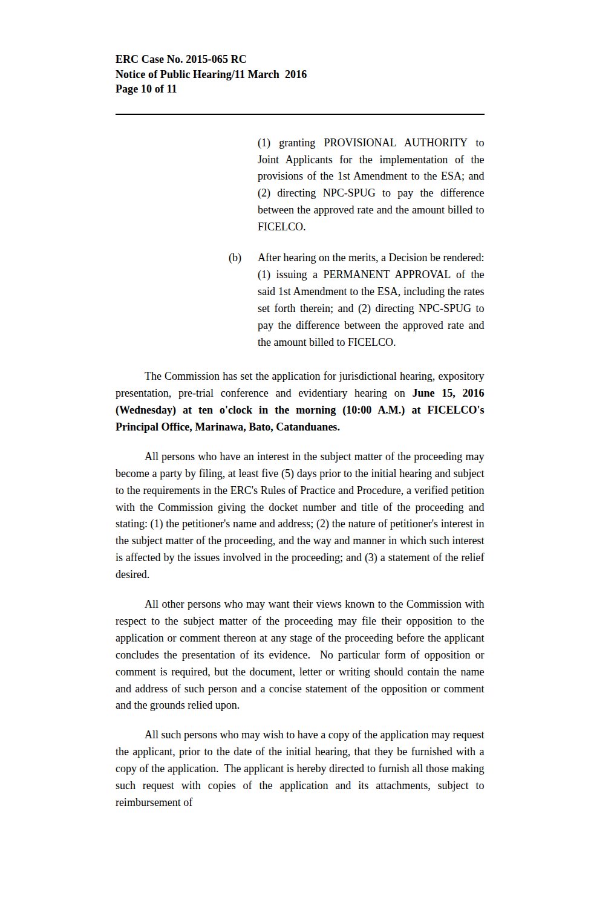ERC Case No. 2015-065 RC
Notice of Public Hearing/11 March 2016
Page 10 of 11
(1) granting PROVISIONAL AUTHORITY to Joint Applicants for the implementation of the provisions of the 1st Amendment to the ESA; and (2) directing NPC-SPUG to pay the difference between the approved rate and the amount billed to FICELCO.
(b) After hearing on the merits, a Decision be rendered: (1) issuing a PERMANENT APPROVAL of the said 1st Amendment to the ESA, including the rates set forth therein; and (2) directing NPC-SPUG to pay the difference between the approved rate and the amount billed to FICELCO.
The Commission has set the application for jurisdictional hearing, expository presentation, pre-trial conference and evidentiary hearing on June 15, 2016 (Wednesday) at ten o'clock in the morning (10:00 A.M.) at FICELCO's Principal Office, Marinawa, Bato, Catanduanes.
All persons who have an interest in the subject matter of the proceeding may become a party by filing, at least five (5) days prior to the initial hearing and subject to the requirements in the ERC's Rules of Practice and Procedure, a verified petition with the Commission giving the docket number and title of the proceeding and stating: (1) the petitioner's name and address; (2) the nature of petitioner's interest in the subject matter of the proceeding, and the way and manner in which such interest is affected by the issues involved in the proceeding; and (3) a statement of the relief desired.
All other persons who may want their views known to the Commission with respect to the subject matter of the proceeding may file their opposition to the application or comment thereon at any stage of the proceeding before the applicant concludes the presentation of its evidence. No particular form of opposition or comment is required, but the document, letter or writing should contain the name and address of such person and a concise statement of the opposition or comment and the grounds relied upon.
All such persons who may wish to have a copy of the application may request the applicant, prior to the date of the initial hearing, that they be furnished with a copy of the application. The applicant is hereby directed to furnish all those making such request with copies of the application and its attachments, subject to reimbursement of